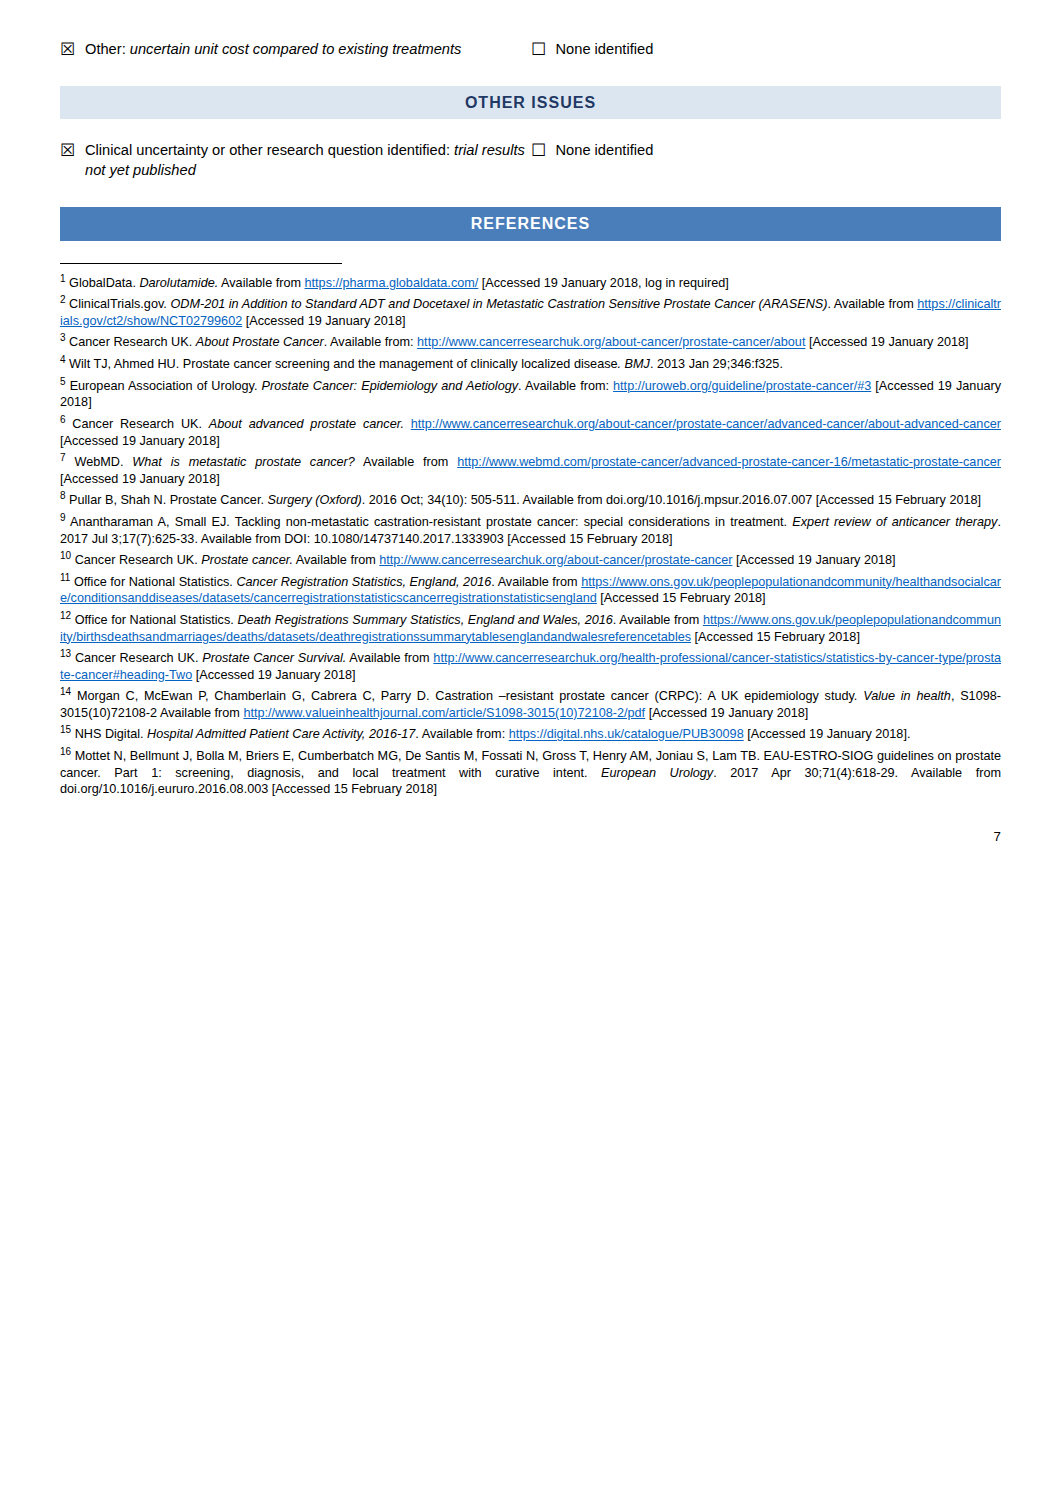☒ Other: uncertain unit cost compared to existing treatments
☐ None identified
OTHER ISSUES
☒ Clinical uncertainty or other research question identified: trial results not yet published
☐ None identified
REFERENCES
1 GlobalData. Darolutamide. Available from https://pharma.globaldata.com/ [Accessed 19 January 2018, log in required]
2 ClinicalTrials.gov. ODM-201 in Addition to Standard ADT and Docetaxel in Metastatic Castration Sensitive Prostate Cancer (ARASENS). Available from https://clinicaltrials.gov/ct2/show/NCT02799602 [Accessed 19 January 2018]
3 Cancer Research UK. About Prostate Cancer. Available from: http://www.cancerresearchuk.org/about-cancer/prostate-cancer/about [Accessed 19 January 2018]
4 Wilt TJ, Ahmed HU. Prostate cancer screening and the management of clinically localized disease. BMJ. 2013 Jan 29;346:f325.
5 European Association of Urology. Prostate Cancer: Epidemiology and Aetiology. Available from: http://uroweb.org/guideline/prostate-cancer/#3 [Accessed 19 January 2018]
6 Cancer Research UK. About advanced prostate cancer. http://www.cancerresearchuk.org/about-cancer/prostate-cancer/advanced-cancer/about-advanced-cancer [Accessed 19 January 2018]
7 WebMD. What is metastatic prostate cancer? Available from http://www.webmd.com/prostate-cancer/advanced-prostate-cancer-16/metastatic-prostate-cancer [Accessed 19 January 2018]
8 Pullar B, Shah N. Prostate Cancer. Surgery (Oxford). 2016 Oct; 34(10): 505-511. Available from doi.org/10.1016/j.mpsur.2016.07.007 [Accessed 15 February 2018]
9 Anantharaman A, Small EJ. Tackling non-metastatic castration-resistant prostate cancer: special considerations in treatment. Expert review of anticancer therapy. 2017 Jul 3;17(7):625-33. Available from DOI: 10.1080/14737140.2017.1333903 [Accessed 15 February 2018]
10 Cancer Research UK. Prostate cancer. Available from http://www.cancerresearchuk.org/about-cancer/prostate-cancer [Accessed 19 January 2018]
11 Office for National Statistics. Cancer Registration Statistics, England, 2016. Available from https://www.ons.gov.uk/peoplepopulationandcommunity/healthandsocialcare/conditionsanddiseases/datasets/cancerregistrationstatisticscancerregistrationstatisticsengland [Accessed 15 February 2018]
12 Office for National Statistics. Death Registrations Summary Statistics, England and Wales, 2016. Available from https://www.ons.gov.uk/peoplepopulationandcommunity/birthsdeathsandmarriages/deaths/datasets/deathregistrationssummarytablesenglandandwalesreferencetables [Accessed 15 February 2018]
13 Cancer Research UK. Prostate Cancer Survival. Available from http://www.cancerresearchuk.org/health-professional/cancer-statistics/statistics-by-cancer-type/prostate-cancer#heading-Two [Accessed 19 January 2018]
14 Morgan C, McEwan P, Chamberlain G, Cabrera C, Parry D. Castration –resistant prostate cancer (CRPC): A UK epidemiology study. Value in health, S1098-3015(10)72108-2 Available from http://www.valueinhealthjournal.com/article/S1098-3015(10)72108-2/pdf [Accessed 19 January 2018]
15 NHS Digital. Hospital Admitted Patient Care Activity, 2016-17. Available from: https://digital.nhs.uk/catalogue/PUB30098 [Accessed 19 January 2018].
16 Mottet N, Bellmunt J, Bolla M, Briers E, Cumberbatch MG, De Santis M, Fossati N, Gross T, Henry AM, Joniau S, Lam TB. EAU-ESTRO-SIOG guidelines on prostate cancer. Part 1: screening, diagnosis, and local treatment with curative intent. European Urology. 2017 Apr 30;71(4):618-29. Available from doi.org/10.1016/j.eururo.2016.08.003 [Accessed 15 February 2018]
7